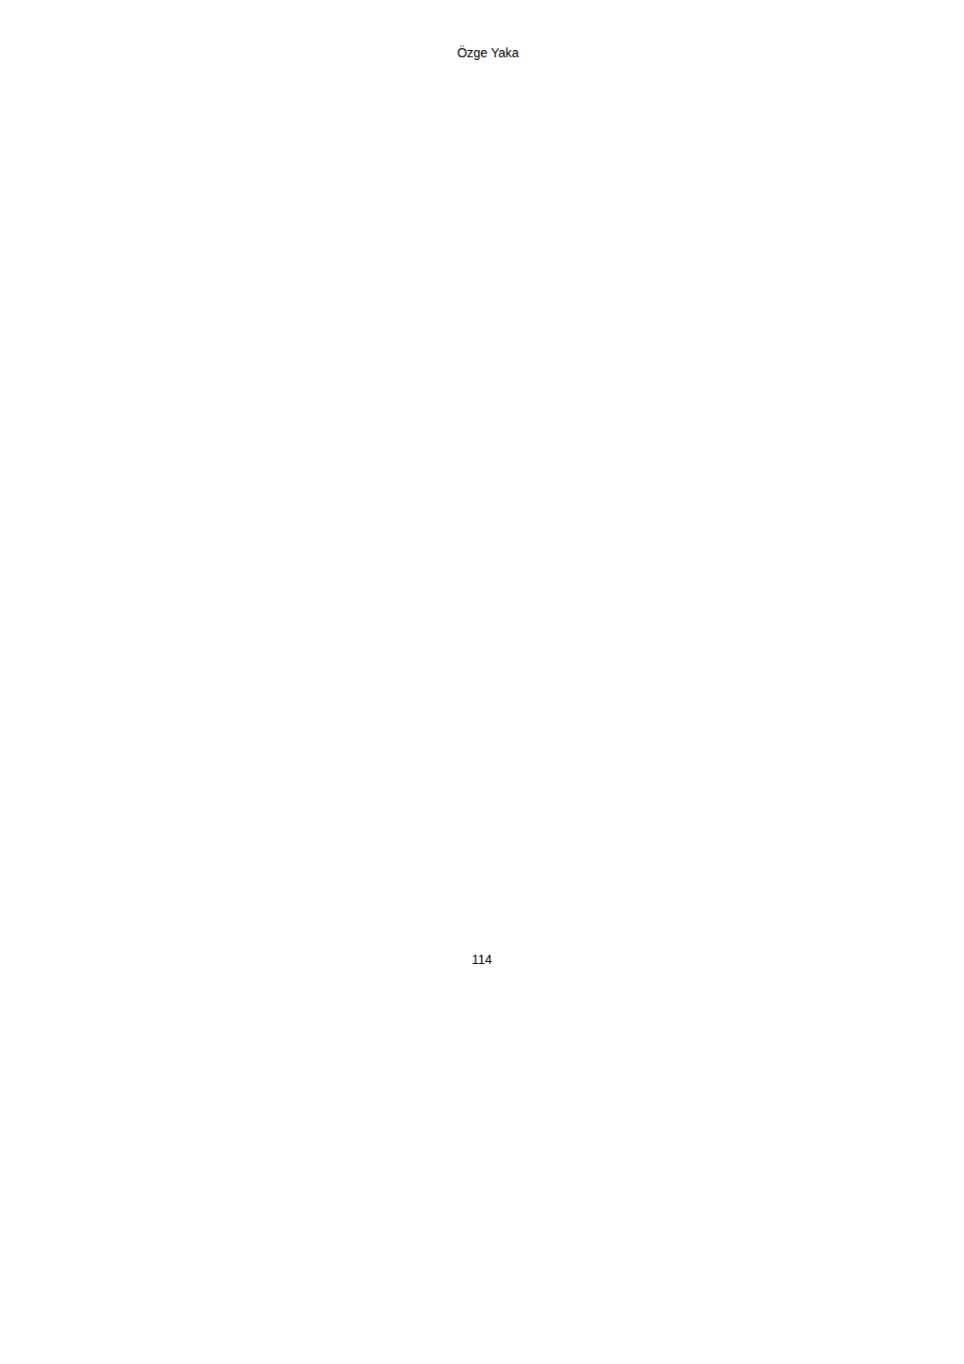Özge Yaka
114